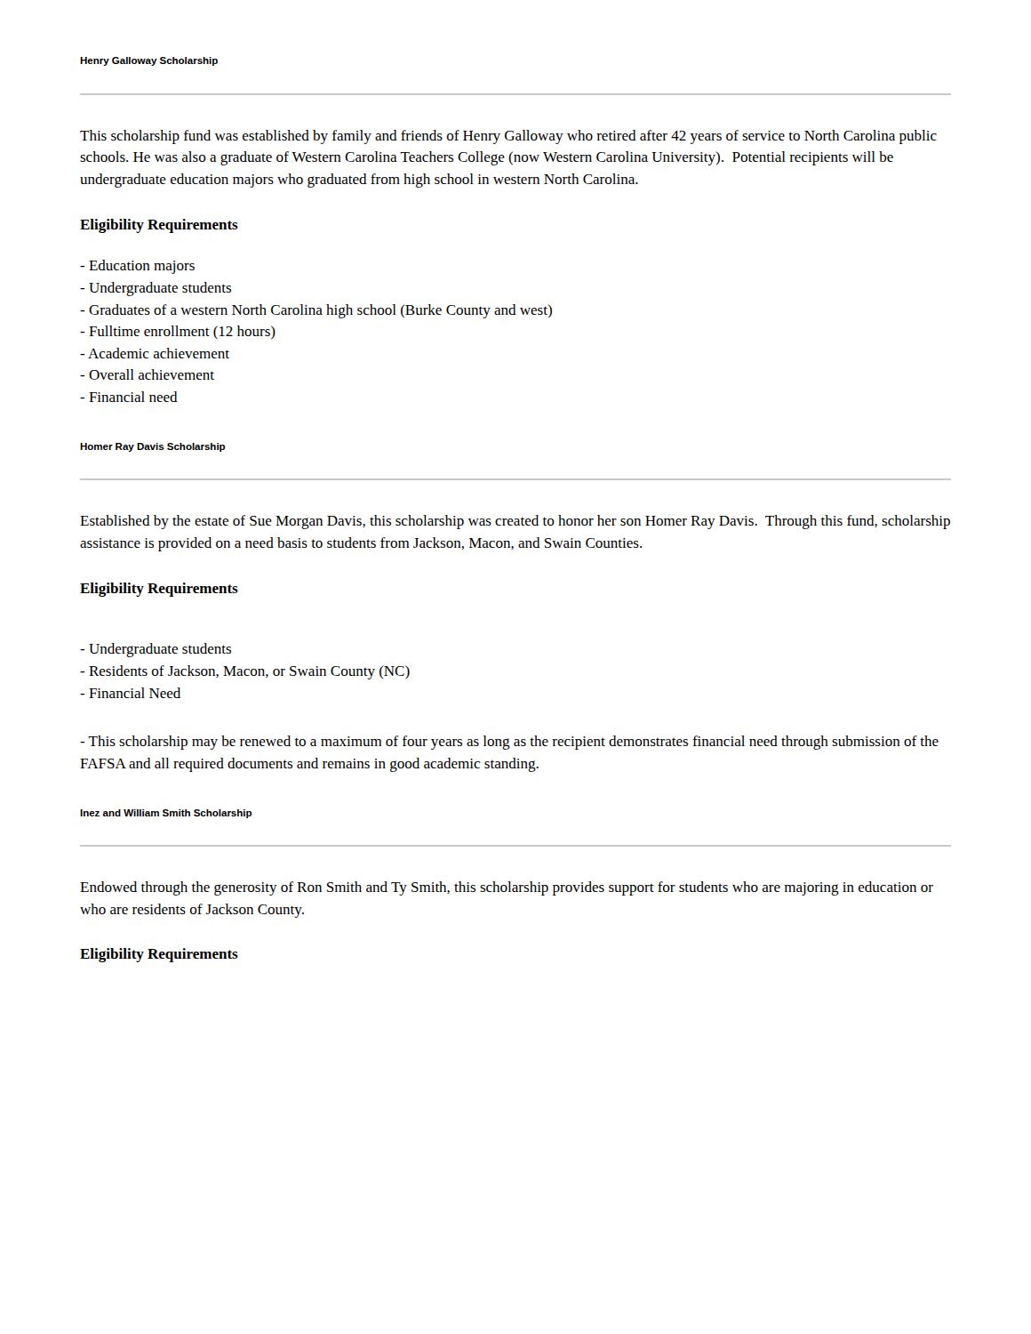Henry Galloway Scholarship
This scholarship fund was established by family and friends of Henry Galloway who retired after 42 years of service to North Carolina public schools. He was also a graduate of Western Carolina Teachers College (now Western Carolina University). Potential recipients will be undergraduate education majors who graduated from high school in western North Carolina.
Eligibility Requirements
- Education majors
- Undergraduate students
- Graduates of a western North Carolina high school (Burke County and west)
- Fulltime enrollment (12 hours)
- Academic achievement
- Overall achievement
- Financial need
Homer Ray Davis Scholarship
Established by the estate of Sue Morgan Davis, this scholarship was created to honor her son Homer Ray Davis. Through this fund, scholarship assistance is provided on a need basis to students from Jackson, Macon, and Swain Counties.
Eligibility Requirements
- Undergraduate students
- Residents of Jackson, Macon, or Swain County (NC)
- Financial Need
- This scholarship may be renewed to a maximum of four years as long as the recipient demonstrates financial need through submission of the FAFSA and all required documents and remains in good academic standing.
Inez and William Smith Scholarship
Endowed through the generosity of Ron Smith and Ty Smith, this scholarship provides support for students who are majoring in education or who are residents of Jackson County.
Eligibility Requirements